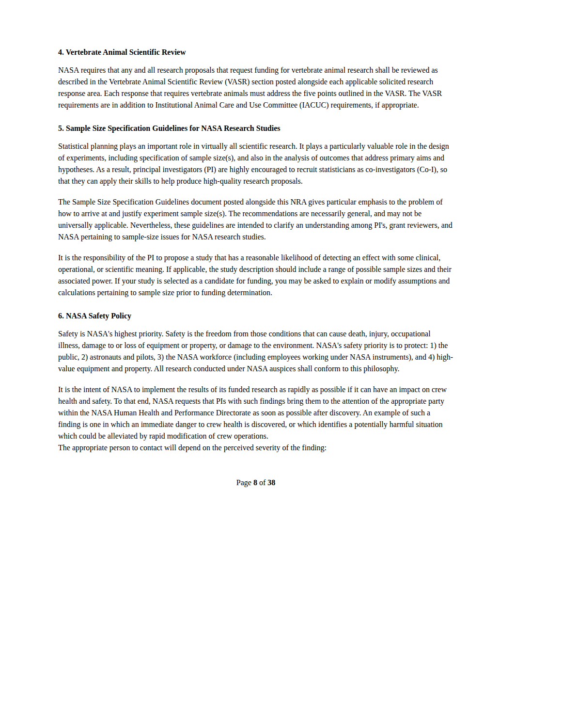4. Vertebrate Animal Scientific Review
NASA requires that any and all research proposals that request funding for vertebrate animal research shall be reviewed as described in the Vertebrate Animal Scientific Review (VASR) section posted alongside each applicable solicited research response area. Each response that requires vertebrate animals must address the five points outlined in the VASR. The VASR requirements are in addition to Institutional Animal Care and Use Committee (IACUC) requirements, if appropriate.
5. Sample Size Specification Guidelines for NASA Research Studies
Statistical planning plays an important role in virtually all scientific research. It plays a particularly valuable role in the design of experiments, including specification of sample size(s), and also in the analysis of outcomes that address primary aims and hypotheses. As a result, principal investigators (PI) are highly encouraged to recruit statisticians as co-investigators (Co-I), so that they can apply their skills to help produce high-quality research proposals.
The Sample Size Specification Guidelines document posted alongside this NRA gives particular emphasis to the problem of how to arrive at and justify experiment sample size(s). The recommendations are necessarily general, and may not be universally applicable. Nevertheless, these guidelines are intended to clarify an understanding among PI's, grant reviewers, and NASA pertaining to sample-size issues for NASA research studies.
It is the responsibility of the PI to propose a study that has a reasonable likelihood of detecting an effect with some clinical, operational, or scientific meaning. If applicable, the study description should include a range of possible sample sizes and their associated power. If your study is selected as a candidate for funding, you may be asked to explain or modify assumptions and calculations pertaining to sample size prior to funding determination.
6. NASA Safety Policy
Safety is NASA's highest priority. Safety is the freedom from those conditions that can cause death, injury, occupational illness, damage to or loss of equipment or property, or damage to the environment. NASA's safety priority is to protect: 1) the public, 2) astronauts and pilots, 3) the NASA workforce (including employees working under NASA instruments), and 4) high-value equipment and property. All research conducted under NASA auspices shall conform to this philosophy.
It is the intent of NASA to implement the results of its funded research as rapidly as possible if it can have an impact on crew health and safety. To that end, NASA requests that PIs with such findings bring them to the attention of the appropriate party within the NASA Human Health and Performance Directorate as soon as possible after discovery. An example of such a finding is one in which an immediate danger to crew health is discovered, or which identifies a potentially harmful situation which could be alleviated by rapid modification of crew operations.
The appropriate person to contact will depend on the perceived severity of the finding:
Page 8 of 38